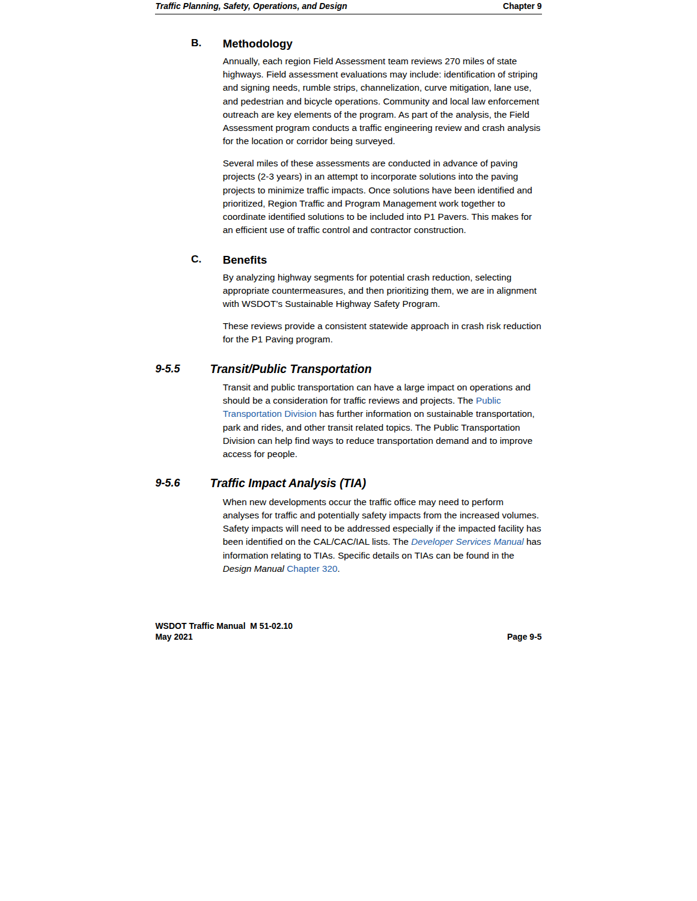Traffic Planning, Safety, Operations, and Design Chapter 9
B. Methodology
Annually, each region Field Assessment team reviews 270 miles of state highways. Field assessment evaluations may include: identification of striping and signing needs, rumble strips, channelization, curve mitigation, lane use, and pedestrian and bicycle operations. Community and local law enforcement outreach are key elements of the program. As part of the analysis, the Field Assessment program conducts a traffic engineering review and crash analysis for the location or corridor being surveyed.
Several miles of these assessments are conducted in advance of paving projects (2-3 years) in an attempt to incorporate solutions into the paving projects to minimize traffic impacts. Once solutions have been identified and prioritized, Region Traffic and Program Management work together to coordinate identified solutions to be included into P1 Pavers. This makes for an efficient use of traffic control and contractor construction.
C. Benefits
By analyzing highway segments for potential crash reduction, selecting appropriate countermeasures, and then prioritizing them, we are in alignment with WSDOT’s Sustainable Highway Safety Program.
These reviews provide a consistent statewide approach in crash risk reduction for the P1 Paving program.
9-5.5 Transit/Public Transportation
Transit and public transportation can have a large impact on operations and should be a consideration for traffic reviews and projects. The Public Transportation Division has further information on sustainable transportation, park and rides, and other transit related topics. The Public Transportation Division can help find ways to reduce transportation demand and to improve access for people.
9-5.6 Traffic Impact Analysis (TIA)
When new developments occur the traffic office may need to perform analyses for traffic and potentially safety impacts from the increased volumes. Safety impacts will need to be addressed especially if the impacted facility has been identified on the CAL/CAC/IAL lists. The Developer Services Manual has information relating to TIAs. Specific details on TIAs can be found in the Design Manual Chapter 320.
WSDOT Traffic Manual M 51-02.10
May 2021
Page 9-5